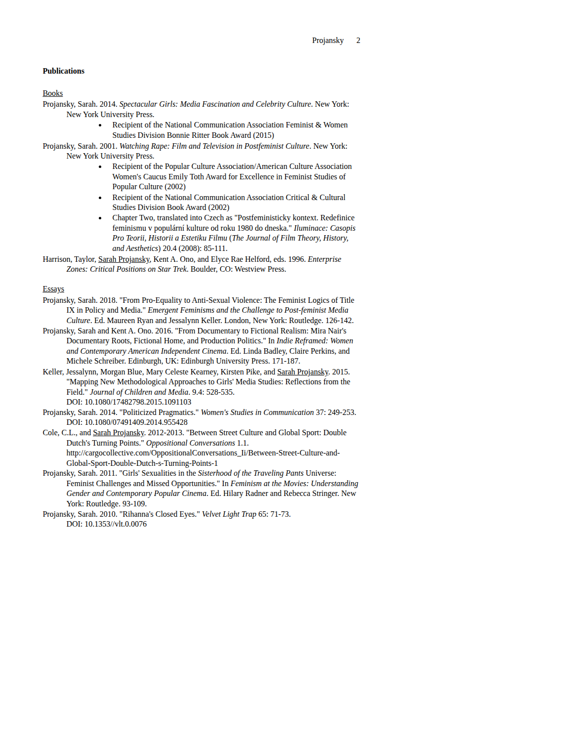Projansky2
Publications
Books
Projansky, Sarah. 2014. Spectacular Girls: Media Fascination and Celebrity Culture. New York: New York University Press.
Recipient of the National Communication Association Feminist & Women Studies Division Bonnie Ritter Book Award (2015)
Projansky, Sarah. 2001. Watching Rape: Film and Television in Postfeminist Culture. New York: New York University Press.
Recipient of the Popular Culture Association/American Culture Association Women's Caucus Emily Toth Award for Excellence in Feminist Studies of Popular Culture (2002)
Recipient of the National Communication Association Critical & Cultural Studies Division Book Award (2002)
Chapter Two, translated into Czech as "Postfeministicky kontext. Redefinice feminismu v populární kulture od roku 1980 do dneska." Iluminace: Casopis Pro Teorii, Historii a Estetiku Filmu (The Journal of Film Theory, History, and Aesthetics) 20.4 (2008): 85-111.
Harrison, Taylor, Sarah Projansky, Kent A. Ono, and Elyce Rae Helford, eds. 1996. Enterprise Zones: Critical Positions on Star Trek. Boulder, CO: Westview Press.
Essays
Projansky, Sarah. 2018. "From Pro-Equality to Anti-Sexual Violence: The Feminist Logics of Title IX in Policy and Media." Emergent Feminisms and the Challenge to Post-feminist Media Culture. Ed. Maureen Ryan and Jessalynn Keller. London, New York: Routledge. 126-142.
Projansky, Sarah and Kent A. Ono. 2016. "From Documentary to Fictional Realism: Mira Nair's Documentary Roots, Fictional Home, and Production Politics." In Indie Reframed: Women and Contemporary American Independent Cinema. Ed. Linda Badley, Claire Perkins, and Michele Schreiber. Edinburgh, UK: Edinburgh University Press. 171-187.
Keller, Jessalynn, Morgan Blue, Mary Celeste Kearney, Kirsten Pike, and Sarah Projansky. 2015. "Mapping New Methodological Approaches to Girls' Media Studies: Reflections from the Field." Journal of Children and Media. 9.4: 528-535.
DOI: 10.1080/17482798.2015.1091103
Projansky, Sarah. 2014. "Politicized Pragmatics." Women's Studies in Communication 37: 249-253. DOI: 10.1080/07491409.2014.955428
Cole, C.L., and Sarah Projansky. 2012-2013. "Between Street Culture and Global Sport: Double Dutch's Turning Points." Oppositional Conversations 1.1.
http://cargocollective.com/OppositionalConversations_Ii/Between-Street-Culture-and-Global-Sport-Double-Dutch-s-Turning-Points-1
Projansky, Sarah. 2011. "Girls' Sexualities in the Sisterhood of the Traveling Pants Universe: Feminist Challenges and Missed Opportunities." In Feminism at the Movies: Understanding Gender and Contemporary Popular Cinema. Ed. Hilary Radner and Rebecca Stringer. New York: Routledge. 93-109.
Projansky, Sarah. 2010. "Rihanna's Closed Eyes." Velvet Light Trap 65: 71-73.
DOI: 10.1353//vlt.0.0076